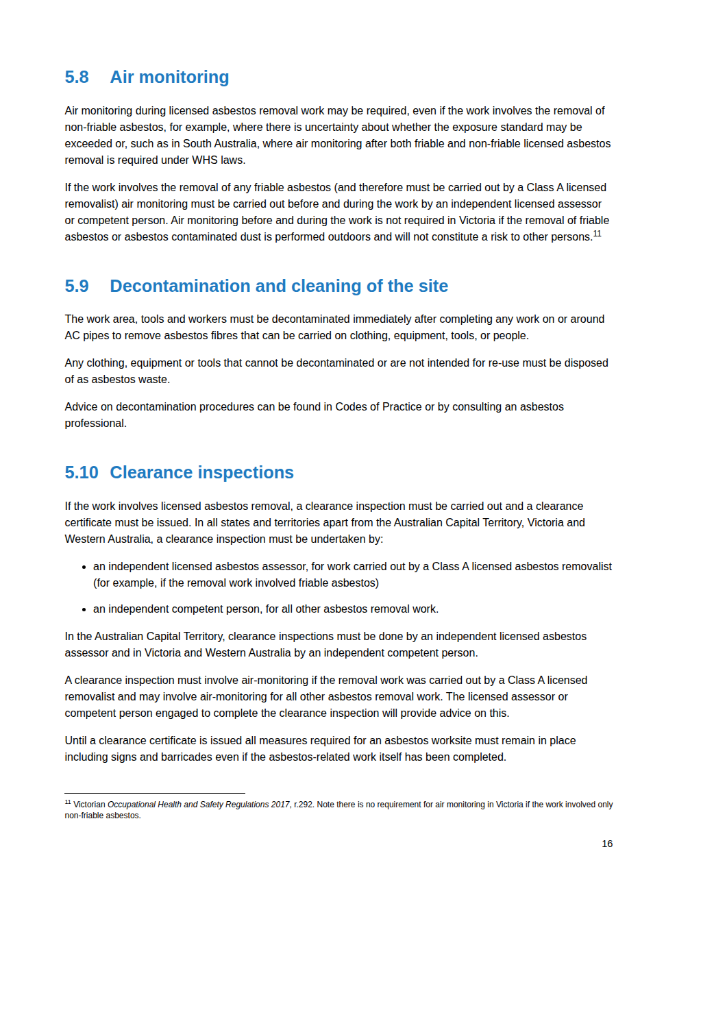5.8 Air monitoring
Air monitoring during licensed asbestos removal work may be required, even if the work involves the removal of non-friable asbestos, for example, where there is uncertainty about whether the exposure standard may be exceeded or, such as in South Australia, where air monitoring after both friable and non-friable licensed asbestos removal is required under WHS laws.
If the work involves the removal of any friable asbestos (and therefore must be carried out by a Class A licensed removalist) air monitoring must be carried out before and during the work by an independent licensed assessor or competent person. Air monitoring before and during the work is not required in Victoria if the removal of friable asbestos or asbestos contaminated dust is performed outdoors and will not constitute a risk to other persons.11
5.9 Decontamination and cleaning of the site
The work area, tools and workers must be decontaminated immediately after completing any work on or around AC pipes to remove asbestos fibres that can be carried on clothing, equipment, tools, or people.
Any clothing, equipment or tools that cannot be decontaminated or are not intended for re-use must be disposed of as asbestos waste.
Advice on decontamination procedures can be found in Codes of Practice or by consulting an asbestos professional.
5.10 Clearance inspections
If the work involves licensed asbestos removal, a clearance inspection must be carried out and a clearance certificate must be issued. In all states and territories apart from the Australian Capital Territory, Victoria and Western Australia, a clearance inspection must be undertaken by:
an independent licensed asbestos assessor, for work carried out by a Class A licensed asbestos removalist (for example, if the removal work involved friable asbestos)
an independent competent person, for all other asbestos removal work.
In the Australian Capital Territory, clearance inspections must be done by an independent licensed asbestos assessor and in Victoria and Western Australia by an independent competent person.
A clearance inspection must involve air-monitoring if the removal work was carried out by a Class A licensed removalist and may involve air-monitoring for all other asbestos removal work. The licensed assessor or competent person engaged to complete the clearance inspection will provide advice on this.
Until a clearance certificate is issued all measures required for an asbestos worksite must remain in place including signs and barricades even if the asbestos-related work itself has been completed.
11 Victorian Occupational Health and Safety Regulations 2017, r.292. Note there is no requirement for air monitoring in Victoria if the work involved only non-friable asbestos.
16